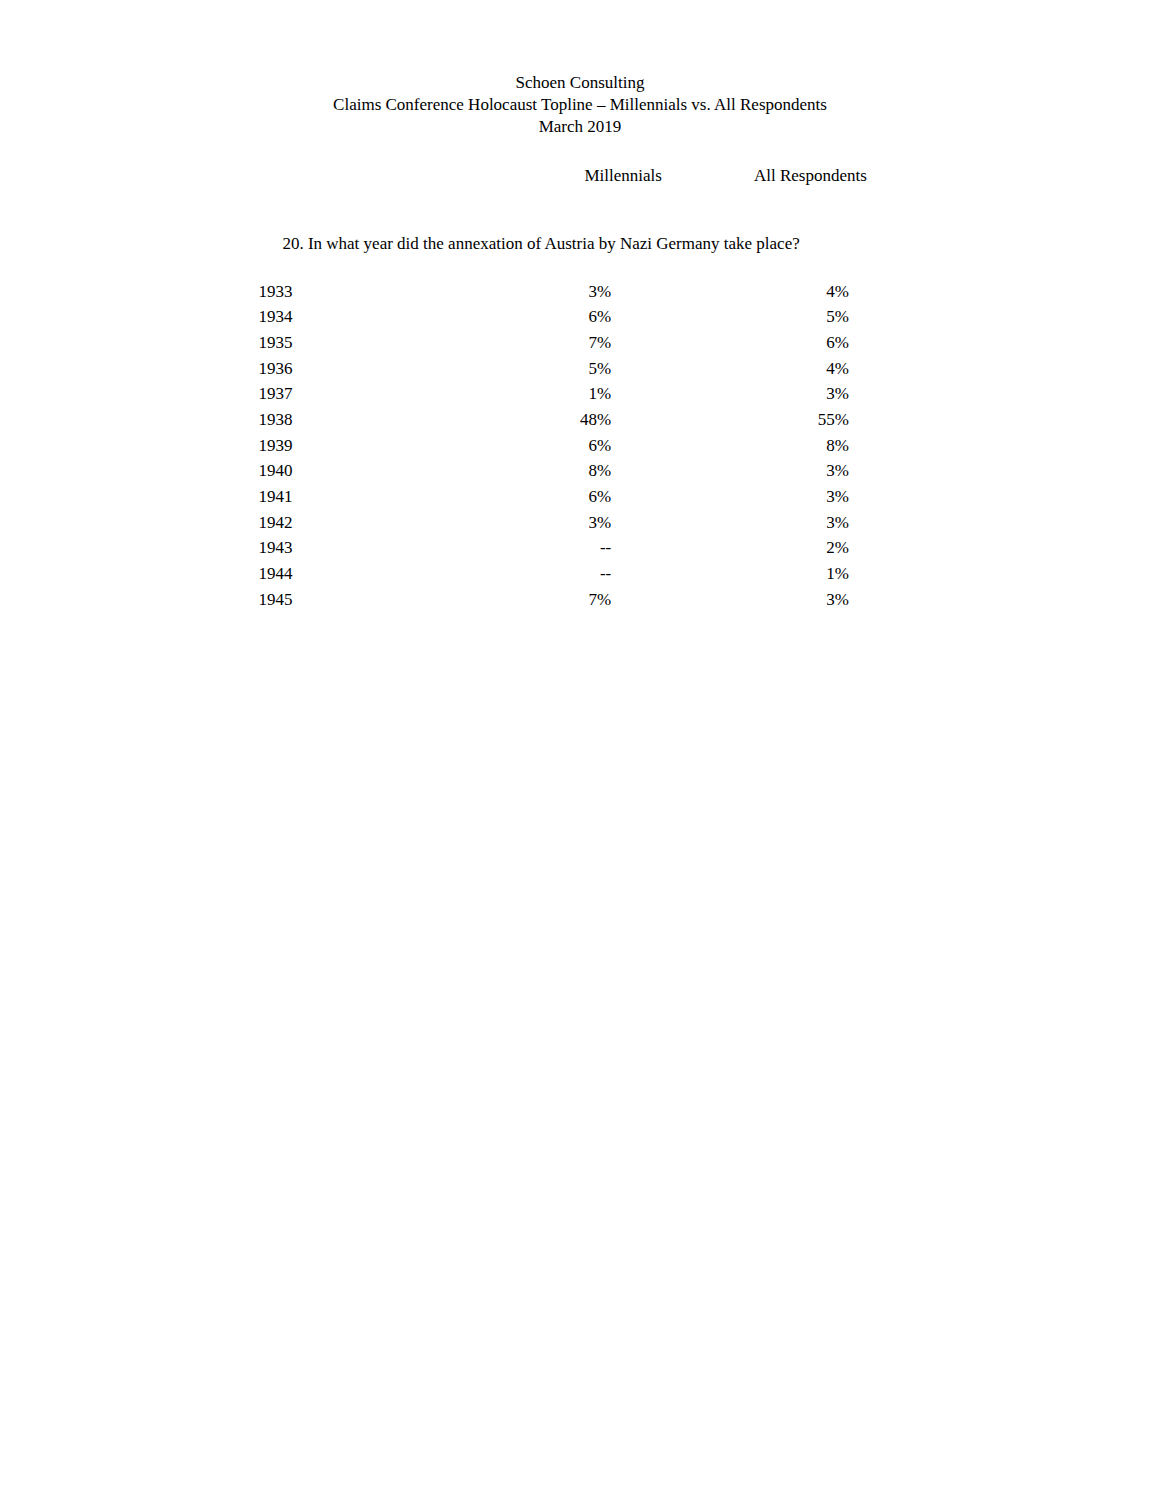Schoen Consulting
Claims Conference Holocaust Topline – Millennials vs. All Respondents
March 2019
Millennials All Respondents
20. In what year did the annexation of Austria by Nazi Germany take place?
| 1933 | 3% | 4% |
| 1934 | 6% | 5% |
| 1935 | 7% | 6% |
| 1936 | 5% | 4% |
| 1937 | 1% | 3% |
| 1938 | 48% | 55% |
| 1939 | 6% | 8% |
| 1940 | 8% | 3% |
| 1941 | 6% | 3% |
| 1942 | 3% | 3% |
| 1943 | -- | 2% |
| 1944 | -- | 1% |
| 1945 | 7% | 3% |